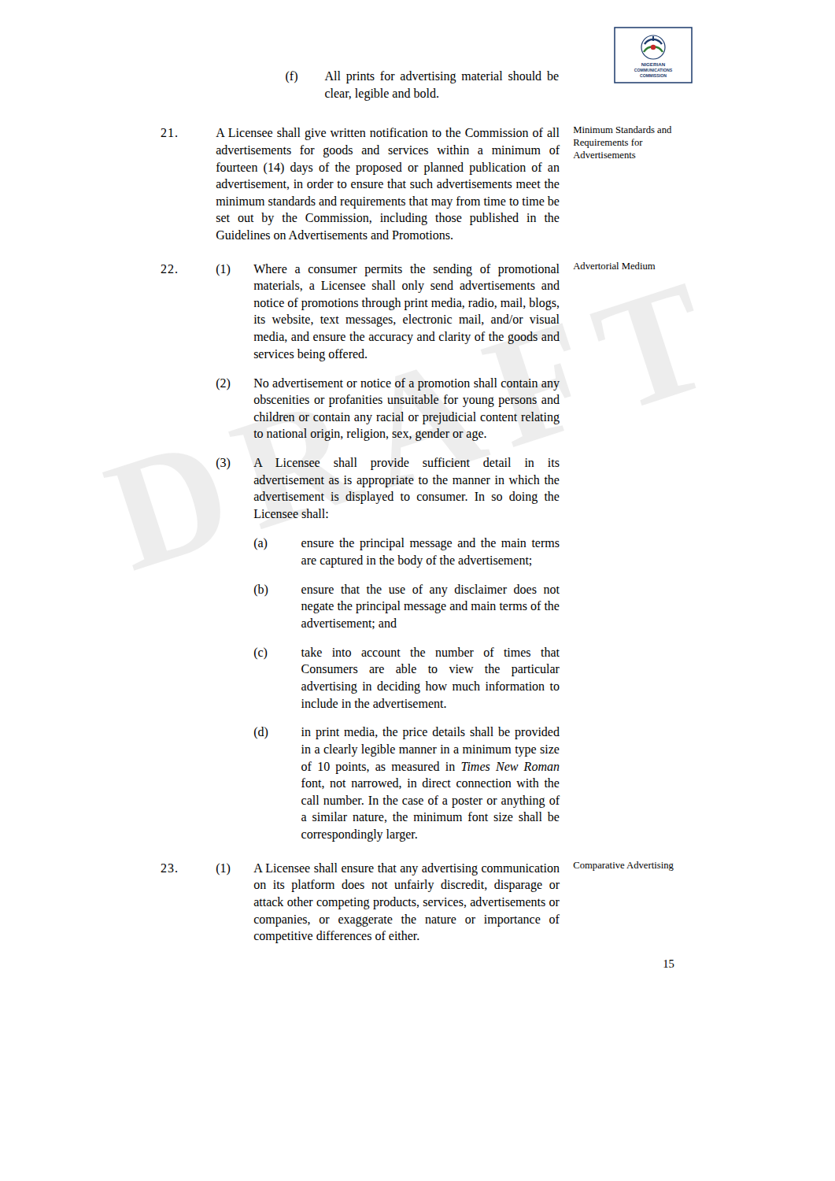NIGERIAN COMMUNICATIONS COMMISSION
DRAFT
(f)
All prints for advertising material should be clear, legible and bold.
21.
A Licensee shall give written notification to the Commission of all advertisements for goods and services within a minimum of fourteen (14) days of the proposed or planned publication of an advertisement, in order to ensure that such advertisements meet the minimum standards and requirements that may from time to time be set out by the Commission, including those published in the Guidelines on Advertisements and Promotions.
Minimum Standards and Requirements for Advertisements
22.
(1)
Where a consumer permits the sending of promotional materials, a Licensee shall only send advertisements and notice of promotions through print media, radio, mail, blogs, its website, text messages, electronic mail, and/or visual media, and ensure the accuracy and clarity of the goods and services being offered.
(2)
No advertisement or notice of a promotion shall contain any obscenities or profanities unsuitable for young persons and children or contain any racial or prejudicial content relating to national origin, religion, sex, gender or age.
(3)
A Licensee shall provide sufficient detail in its advertisement as is appropriate to the manner in which the advertisement is displayed to consumer. In so doing the Licensee shall:
(a)
ensure the principal message and the main terms are captured in the body of the advertisement;
(b)
ensure that the use of any disclaimer does not negate the principal message and main terms of the advertisement; and
(c)
take into account the number of times that Consumers are able to view the particular advertising in deciding how much information to include in the advertisement.
(d)
in print media, the price details shall be provided in a clearly legible manner in a minimum type size of 10 points, as measured in Times New Roman font, not narrowed, in direct connection with the call number. In the case of a poster or anything of a similar nature, the minimum font size shall be correspondingly larger.
Advertorial Medium
23.
(1)
A Licensee shall ensure that any advertising communication on its platform does not unfairly discredit, disparage or attack other competing products, services, advertisements or companies, or exaggerate the nature or importance of competitive differences of either.
Comparative Advertising
15